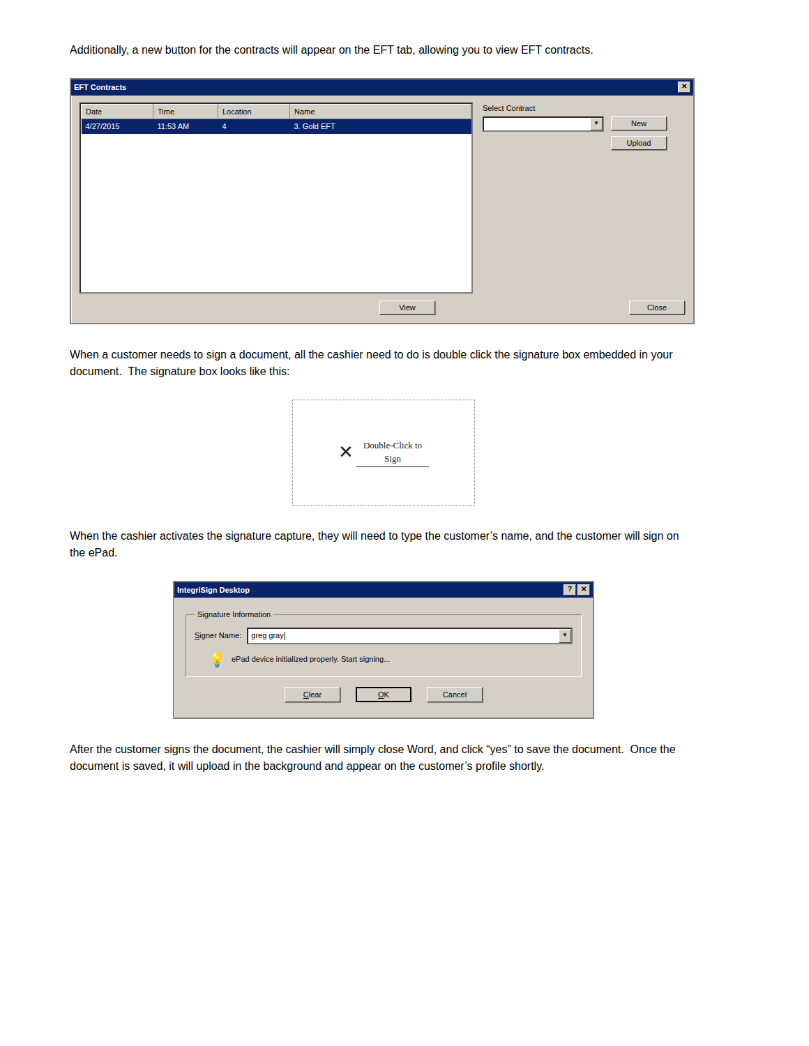Additionally, a new button for the contracts will appear on the EFT tab, allowing you to view EFT contracts.
EFT Contracts ✕
| Date | Time | Location | Name |
| --- | --- | --- | --- |
| 4/27/2015 | 11:53 AM | 4 | 3. Gold EFT |
Select Contract
▼
New Upload
View Close
When a customer needs to sign a document, all the cashier need to do is double click the signature box embedded in your document. The signature box looks like this:
✕ Double-Click to Sign
When the cashier activates the signature capture, they will need to type the customer’s name, and the customer will sign on the ePad.
IntegriSign Desktop ? ✕
Signature Information
Signer Name:
greg gray ▼
💡 ePad device initialized properly. Start signing...
Clear OK Cancel
After the customer signs the document, the cashier will simply close Word, and click “yes” to save the document. Once the document is saved, it will upload in the background and appear on the customer’s profile shortly.